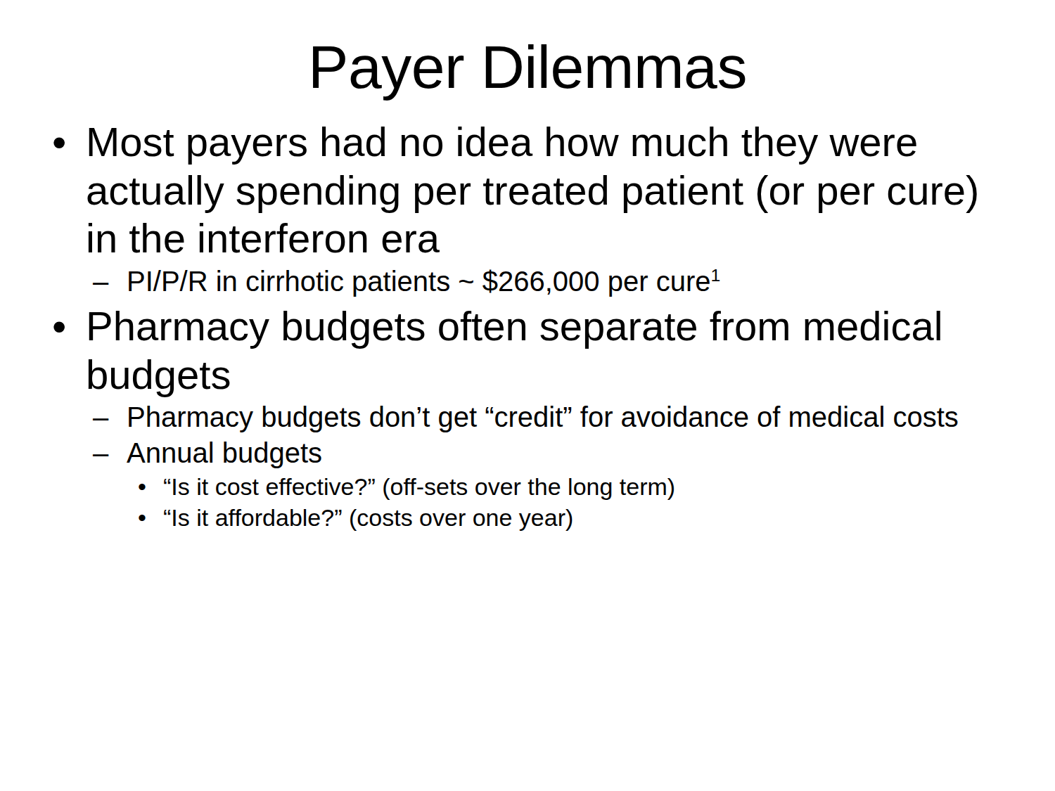Payer Dilemmas
• Most payers had no idea how much they were actually spending per treated patient (or per cure) in the interferon era
– PI/P/R in cirrhotic patients ~ $266,000 per cure1
• Pharmacy budgets often separate from medical budgets
– Pharmacy budgets don’t get “credit” for avoidance of medical costs
– Annual budgets
• “Is it cost effective?” (off-sets over the long term)
• “Is it affordable?” (costs over one year)